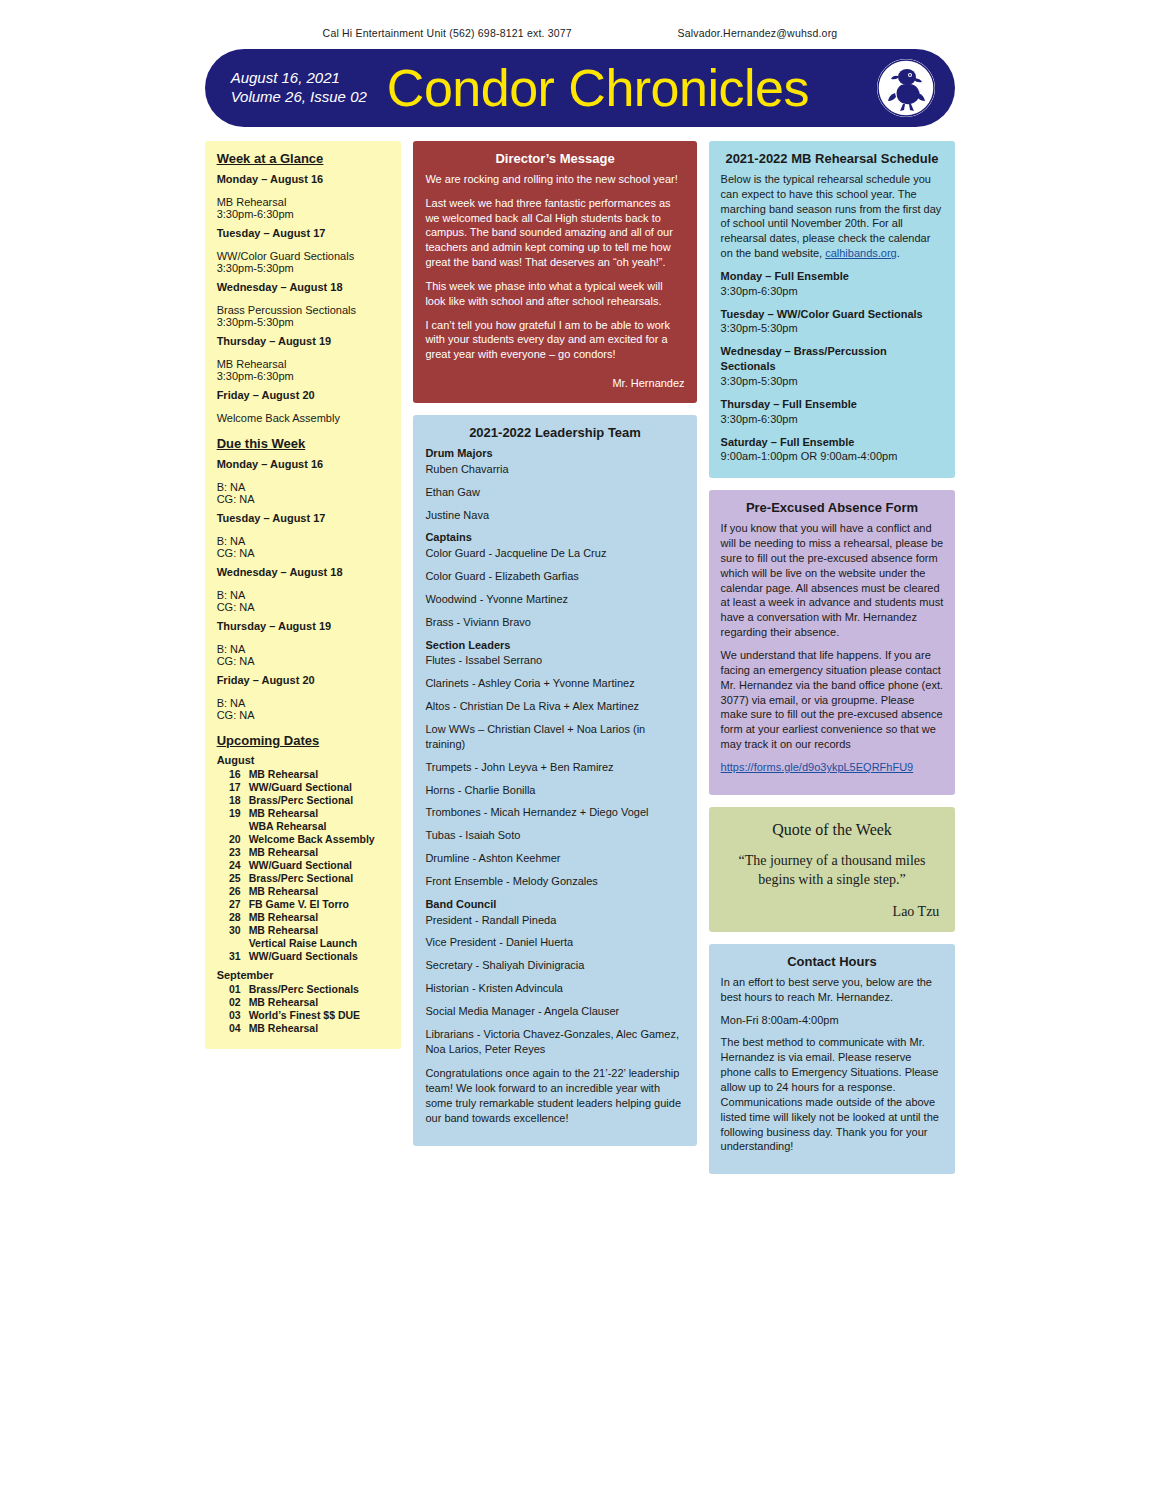Cal Hi Entertainment Unit (562) 698-8121 ext. 3077 Salvador.Hernandez@wuhsd.org
August 16, 2021
Volume 26, Issue 02
Condor Chronicles
Week at a Glance
Monday – August 16
MB Rehearsal
3:30pm-6:30pm
Tuesday – August 17
WW/Color Guard Sectionals
3:30pm-5:30pm
Wednesday – August 18
Brass Percussion Sectionals
3:30pm-5:30pm
Thursday – August 19
MB Rehearsal
3:30pm-6:30pm
Friday – August 20
Welcome Back Assembly
Due this Week
Monday – August 16
B: NA
CG: NA
Tuesday – August 17
B: NA
CG: NA
Wednesday – August 18
B: NA
CG: NA
Thursday – August 19
B: NA
CG: NA
Friday – August 20
B: NA
CG: NA
Upcoming Dates
August
| 16 | MB Rehearsal |
| 17 | WW/Guard Sectional |
| 18 | Brass/Perc Sectional |
| 19 | MB Rehearsal |
| | WBA Rehearsal |
| 20 | Welcome Back Assembly |
| 23 | MB Rehearsal |
| 24 | WW/Guard Sectional |
| 25 | Brass/Perc Sectional |
| 26 | MB Rehearsal |
| 27 | FB Game V. El Torro |
| 28 | MB Rehearsal |
| 30 | MB Rehearsal |
| | Vertical Raise Launch |
| 31 | WW/Guard Sectionals |
September
| 01 | Brass/Perc Sectionals |
| 02 | MB Rehearsal |
| 03 | World’s Finest $$ DUE |
| 04 | MB Rehearsal |
Director’s Message
We are rocking and rolling into the new school year!
Last week we had three fantastic performances as we welcomed back all Cal High students back to campus. The band sounded amazing and all of our teachers and admin kept coming up to tell me how great the band was! That deserves an “oh yeah!”.
This week we phase into what a typical week will look like with school and after school rehearsals.
I can’t tell you how grateful I am to be able to work with your students every day and am excited for a great year with everyone – go condors!
Mr. Hernandez
2021-2022 Leadership Team
Drum Majors
Ruben Chavarria
Ethan Gaw
Justine Nava
Captains
Color Guard - Jacqueline De La Cruz
Color Guard - Elizabeth Garfias
Woodwind - Yvonne Martinez
Brass - Viviann Bravo
Section Leaders
Flutes - Issabel Serrano
Clarinets - Ashley Coria + Yvonne Martinez
Altos - Christian De La Riva + Alex Martinez
Low WWs – Christian Clavel + Noa Larios (in training)
Trumpets - John Leyva + Ben Ramirez
Horns - Charlie Bonilla
Trombones - Micah Hernandez + Diego Vogel
Tubas - Isaiah Soto
Drumline - Ashton Keehmer
Front Ensemble - Melody Gonzales
Band Council
President - Randall Pineda
Vice President - Daniel Huerta
Secretary - Shaliyah Divinigracia
Historian - Kristen Advincula
Social Media Manager - Angela Clauser
Librarians - Victoria Chavez-Gonzales, Alec Gamez, Noa Larios, Peter Reyes
Congratulations once again to the 21’-22’ leadership team! We look forward to an incredible year with some truly remarkable student leaders helping guide our band towards excellence!
2021-2022 MB Rehearsal Schedule
Below is the typical rehearsal schedule you can expect to have this school year. The marching band season runs from the first day of school until November 20th. For all rehearsal dates, please check the calendar on the band website, calhibands.org.
Monday – Full Ensemble
3:30pm-6:30pm
Tuesday – WW/Color Guard Sectionals
3:30pm-5:30pm
Wednesday – Brass/Percussion Sectionals
3:30pm-5:30pm
Thursday – Full Ensemble
3:30pm-6:30pm
Saturday – Full Ensemble
9:00am-1:00pm OR 9:00am-4:00pm
Pre-Excused Absence Form
If you know that you will have a conflict and will be needing to miss a rehearsal, please be sure to fill out the pre-excused absence form which will be live on the website under the calendar page. All absences must be cleared at least a week in advance and students must have a conversation with Mr. Hernandez regarding their absence.
We understand that life happens. If you are facing an emergency situation please contact Mr. Hernandez via the band office phone (ext. 3077) via email, or via groupme. Please make sure to fill out the pre-excused absence form at your earliest convenience so that we may track it on our records
https://forms.gle/d9o3ykpL5EQRFhFU9
Quote of the Week
“The journey of a thousand miles begins with a single step.”
Lao Tzu
Contact Hours
In an effort to best serve you, below are the best hours to reach Mr. Hernandez.
Mon-Fri 8:00am-4:00pm
The best method to communicate with Mr. Hernandez is via email. Please reserve phone calls to Emergency Situations. Please allow up to 24 hours for a response. Communications made outside of the above listed time will likely not be looked at until the following business day. Thank you for your understanding!